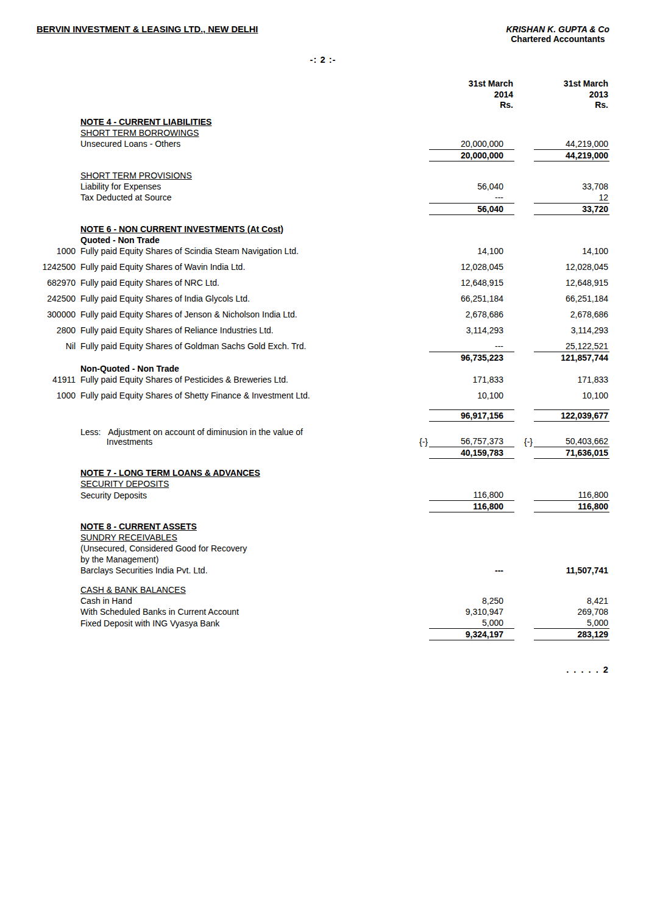BERVIN INVESTMENT & LEASING LTD., NEW DELHI
KRISHAN K. GUPTA & Co
Chartered Accountants
-: 2 :-
| | | | 31st March 2014 Rs. | | 31st March 2013 Rs. |
| | NOTE 4 - CURRENT LIABILITIES | | | | |
| | SHORT TERM BORROWINGS | | | | |
| | Unsecured Loans - Others | | 20,000,000 | | 44,219,000 |
| | | | 20,000,000 | | 44,219,000 |
| | SHORT TERM PROVISIONS | | | | |
| | Liability for Expenses | | 56,040 | | 33,708 |
| | Tax Deducted at Source | | --- | | 12 |
| | | | 56,040 | | 33,720 |
| | NOTE 6 - NON CURRENT INVESTMENTS (At Cost) | | | | |
| | Quoted - Non Trade | | | | |
| 1000 | Fully paid Equity Shares of Scindia Steam Navigation Ltd. | | 14,100 | | 14,100 |
| 1242500 | Fully paid Equity Shares of Wavin India Ltd. | | 12,028,045 | | 12,028,045 |
| 682970 | Fully paid Equity Shares of NRC Ltd. | | 12,648,915 | | 12,648,915 |
| 242500 | Fully paid Equity Shares of India Glycols Ltd. | | 66,251,184 | | 66,251,184 |
| 300000 | Fully paid Equity Shares of Jenson & Nicholson India Ltd. | | 2,678,686 | | 2,678,686 |
| 2800 | Fully paid Equity Shares of Reliance Industries Ltd. | | 3,114,293 | | 3,114,293 |
| Nil | Fully paid Equity Shares of Goldman Sachs Gold Exch. Trd. | | --- | | 25,122,521 |
| | | | 96,735,223 | | 121,857,744 |
| | Non-Quoted - Non Trade | | | | |
| 41911 | Fully paid Equity Shares of Pesticides & Breweries Ltd. | | 171,833 | | 171,833 |
| 1000 | Fully paid Equity Shares of Shetty Finance & Investment Ltd. | | 10,100 | | 10,100 |
| | | | 96,917,156 | | 122,039,677 |
| | Less: Adjustment on account of diminusion in the value of Investments | {-} | 56,757,373 | {-} | 50,403,662 |
| | | | 40,159,783 | | 71,636,015 |
| | NOTE 7 - LONG TERM LOANS & ADVANCES | | | | |
| | SECURITY DEPOSITS | | | | |
| | Security Deposits | | 116,800 | | 116,800 |
| | | | 116,800 | | 116,800 |
| | NOTE 8 - CURRENT ASSETS | | | | |
| | SUNDRY RECEIVABLES | | | | |
| | (Unsecured, Considered Good for Recovery | | | | |
| | by the Management) | | | | |
| | Barclays Securities India Pvt. Ltd. | | --- | | 11,507,741 |
| | CASH & BANK BALANCES | | | | |
| | Cash in Hand | | 8,250 | | 8,421 |
| | With Scheduled Banks in Current Account | | 9,310,947 | | 269,708 |
| | Fixed Deposit with ING Vyasya Bank | | 5,000 | | 5,000 |
| | | | 9,324,197 | | 283,129 |
. . . . . 2